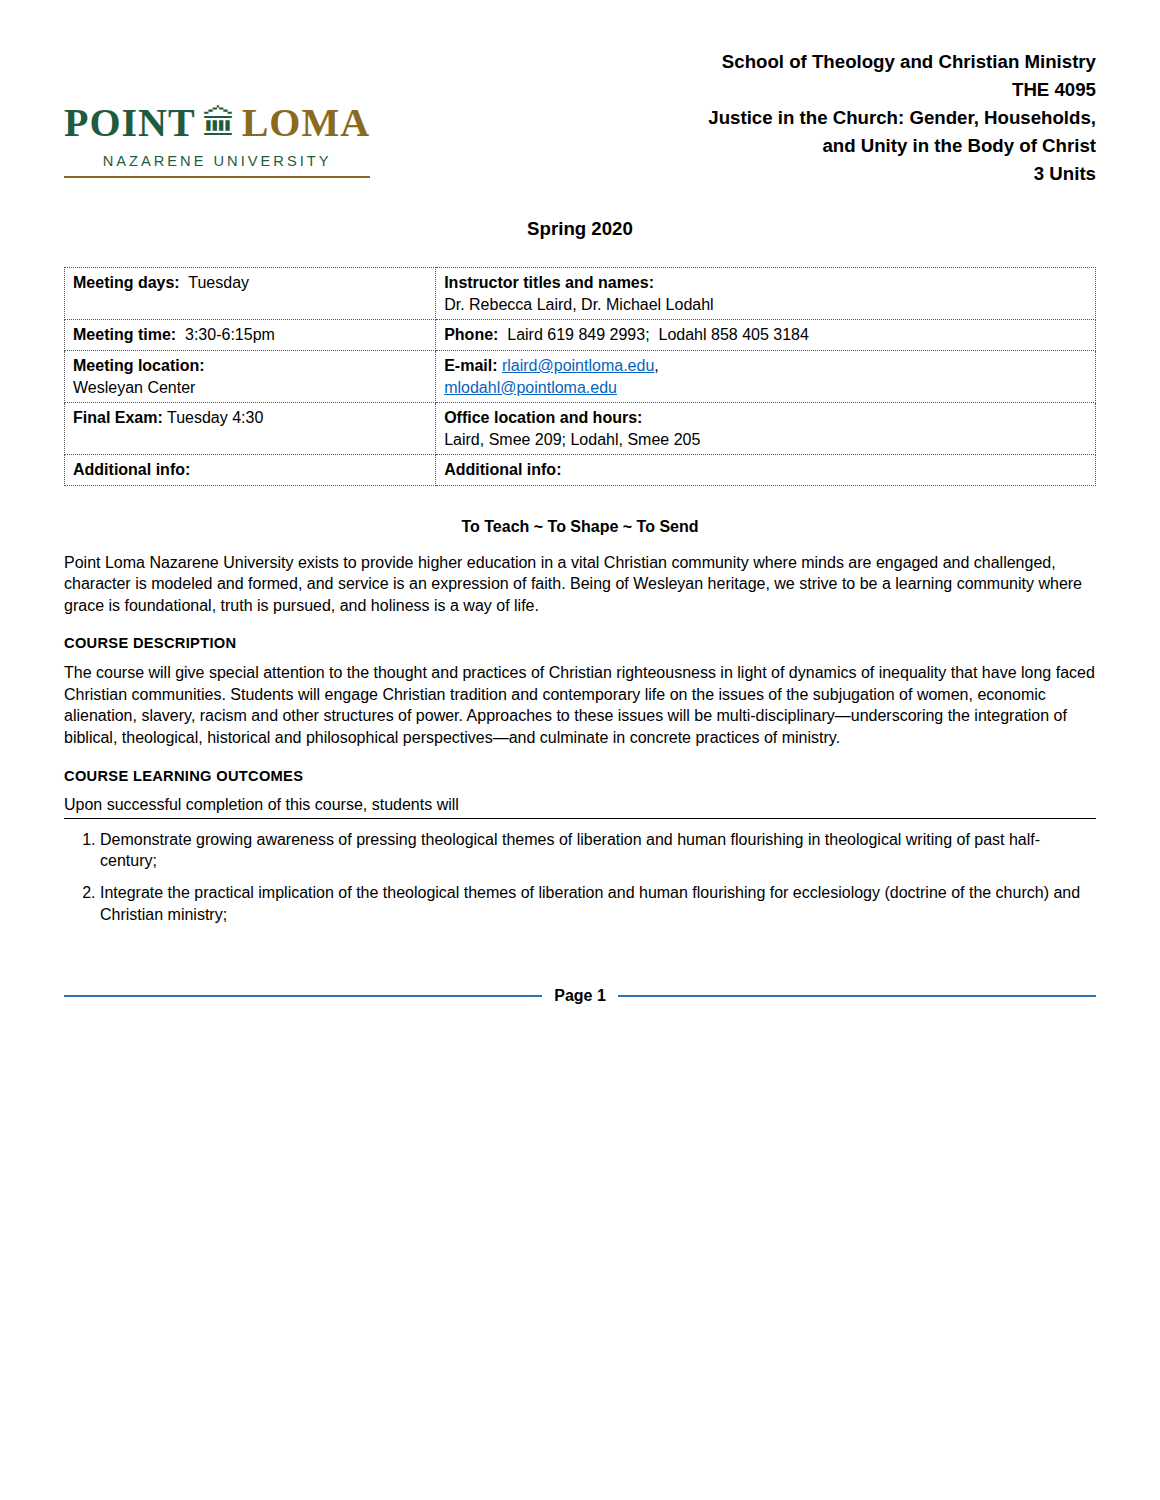POINT 🏛 LOMA
NAZARENE UNIVERSITY
School of Theology and Christian Ministry
THE 4095
Justice in the Church: Gender, Households,
and Unity in the Body of Christ
3 Units
Spring 2020
| Meeting days: Tuesday | Instructor titles and names: Dr. Rebecca Laird, Dr. Michael Lodahl |
| Meeting time: 3:30-6:15pm | Phone: Laird 619 849 2993; Lodahl 858 405 3184 |
| Meeting location: Wesleyan Center | E-mail: rlaird@pointloma.edu , mlodahl@pointloma.edu |
| Final Exam: Tuesday 4:30 | Office location and hours: Laird, Smee 209; Lodahl, Smee 205 |
| Additional info: | Additional info: |
To Teach ~ To Shape ~ To Send
Point Loma Nazarene University exists to provide higher education in a vital Christian community where minds are engaged and challenged, character is modeled and formed, and service is an expression of faith. Being of Wesleyan heritage, we strive to be a learning community where grace is foundational, truth is pursued, and holiness is a way of life.
Course Description
The course will give special attention to the thought and practices of Christian righteousness in light of dynamics of inequality that have long faced Christian communities. Students will engage Christian tradition and contemporary life on the issues of the subjugation of women, economic alienation, slavery, racism and other structures of power. Approaches to these issues will be multi-disciplinary—underscoring the integration of biblical, theological, historical and philosophical perspectives—and culminate in concrete practices of ministry.
Course Learning Outcomes
Upon successful completion of this course, students will
Demonstrate growing awareness of pressing theological themes of liberation and human flourishing in theological writing of past half-century;
Integrate the practical implication of the theological themes of liberation and human flourishing for ecclesiology (doctrine of the church) and Christian ministry;
Page 1